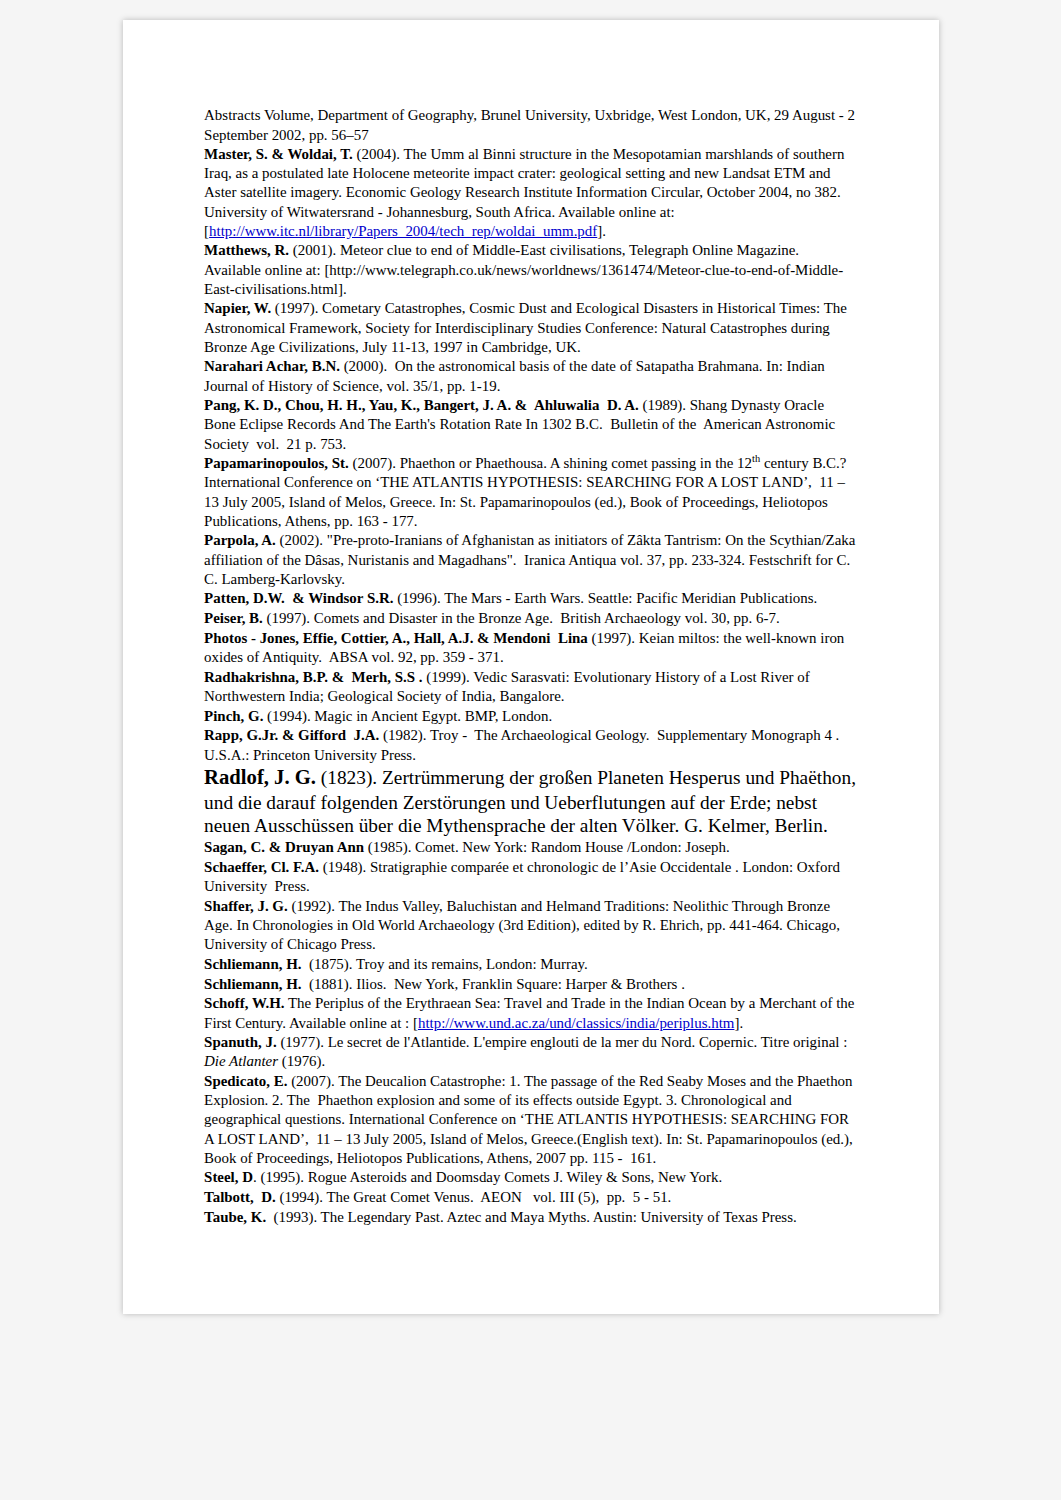Abstracts Volume, Department of Geography, Brunel University, Uxbridge, West London, UK, 29 August - 2 September 2002, pp. 56–57
Master, S. & Woldai, T. (2004). The Umm al Binni structure in the Mesopotamian marshlands of southern Iraq, as a postulated late Holocene meteorite impact crater: geological setting and new Landsat ETM and Aster satellite imagery. Economic Geology Research Institute Information Circular, October 2004, no 382. University of Witwatersrand - Johannesburg, South Africa. Available online at: [http://www.itc.nl/library/Papers_2004/tech_rep/woldai_umm.pdf].
Matthews, R. (2001). Meteor clue to end of Middle-East civilisations, Telegraph Online Magazine. Available online at: [http://www.telegraph.co.uk/news/worldnews/1361474/Meteor-clue-to-end-of-Middle-East-civilisations.html].
Napier, W. (1997). Cometary Catastrophes, Cosmic Dust and Ecological Disasters in Historical Times: The Astronomical Framework, Society for Interdisciplinary Studies Conference: Natural Catastrophes during Bronze Age Civilizations, July 11-13, 1997 in Cambridge, UK.
Narahari Achar, B.N. (2000). On the astronomical basis of the date of Satapatha Brahmana. In: Indian Journal of History of Science, vol. 35/1, pp. 1-19.
Pang, K. D., Chou, H. H., Yau, K., Bangert, J. A. & Ahluwalia D. A. (1989). Shang Dynasty Oracle Bone Eclipse Records And The Earth's Rotation Rate In 1302 B.C. Bulletin of the American Astronomic Society vol. 21 p. 753.
Papamarinopoulos, St. (2007). Phaethon or Phaethousa. A shining comet passing in the 12th century B.C.? International Conference on ‘THE ATLANTIS HYPOTHESIS: SEARCHING FOR A LOST LAND’, 11 – 13 July 2005, Island of Melos, Greece. In: St. Papamarinopoulos (ed.), Book of Proceedings, Heliotopos Publications, Athens, pp. 163 - 177.
Parpola, A. (2002). "Pre-proto-Iranians of Afghanistan as initiators of Zâkta Tantrism: On the Scythian/Zaka affiliation of the Dâsas, Nuristanis and Magadhans". Iranica Antiqua vol. 37, pp. 233-324. Festschrift for C. C. Lamberg-Karlovsky.
Patten, D.W. & Windsor S.R. (1996). The Mars - Earth Wars. Seattle: Pacific Meridian Publications.
Peiser, B. (1997). Comets and Disaster in the Bronze Age. British Archaeology vol. 30, pp. 6-7.
Photos - Jones, Effie, Cottier, A., Hall, A.J. & Mendoni Lina (1997). Keian miltos: the well-known iron oxides of Antiquity. ABSA vol. 92, pp. 359 - 371.
Radhakrishna, B.P. & Merh, S.S . (1999). Vedic Sarasvati: Evolutionary History of a Lost River of Northwestern India; Geological Society of India, Bangalore.
Pinch, G. (1994). Magic in Ancient Egypt. BMP, London.
Rapp, G.Jr. & Gifford J.A. (1982). Troy - The Archaeological Geology. Supplementary Monograph 4 . U.S.A.: Princeton University Press.
Radlof, J. G. (1823). Zertrümmerung der großen Planeten Hesperus und Phaëthon, und die darauf folgenden Zerstörungen und Ueberflutungen auf der Erde; nebst neuen Ausschüssen über die Mythensprache der alten Völker. G. Kelmer, Berlin.
Sagan, C. & Druyan Ann (1985). Comet. New York: Random House /London: Joseph.
Schaeffer, Cl. F.A. (1948). Stratigraphie comparée et chronologic de l’Asie Occidentale . London: Oxford University Press.
Shaffer, J. G. (1992). The Indus Valley, Baluchistan and Helmand Traditions: Neolithic Through Bronze Age. In Chronologies in Old World Archaeology (3rd Edition), edited by R. Ehrich, pp. 441-464. Chicago, University of Chicago Press.
Schliemann, H. (1875). Troy and its remains, London: Murray.
Schliemann, H. (1881). Ilios. New York, Franklin Square: Harper & Brothers .
Schoff, W.H. The Periplus of the Erythraean Sea: Travel and Trade in the Indian Ocean by a Merchant of the First Century. Available online at : [http://www.und.ac.za/und/classics/india/periplus.htm].
Spanuth, J. (1977). Le secret de l'Atlantide. L'empire englouti de la mer du Nord. Copernic. Titre original : Die Atlanter (1976).
Spedicato, E. (2007). The Deucalion Catastrophe: 1. The passage of the Red Seaby Moses and the Phaethon Explosion. 2. The Phaethon explosion and some of its effects outside Egypt. 3. Chronological and geographical questions. International Conference on ‘THE ATLANTIS HYPOTHESIS: SEARCHING FOR A LOST LAND’, 11 – 13 July 2005, Island of Melos, Greece.(English text). In: St. Papamarinopoulos (ed.), Book of Proceedings, Heliotopos Publications, Athens, 2007 pp. 115 - 161.
Steel, D. (1995). Rogue Asteroids and Doomsday Comets J. Wiley & Sons, New York.
Talbott, D. (1994). The Great Comet Venus. AEON vol. III (5), pp. 5 - 51.
Taube, K. (1993). The Legendary Past. Aztec and Maya Myths. Austin: University of Texas Press.